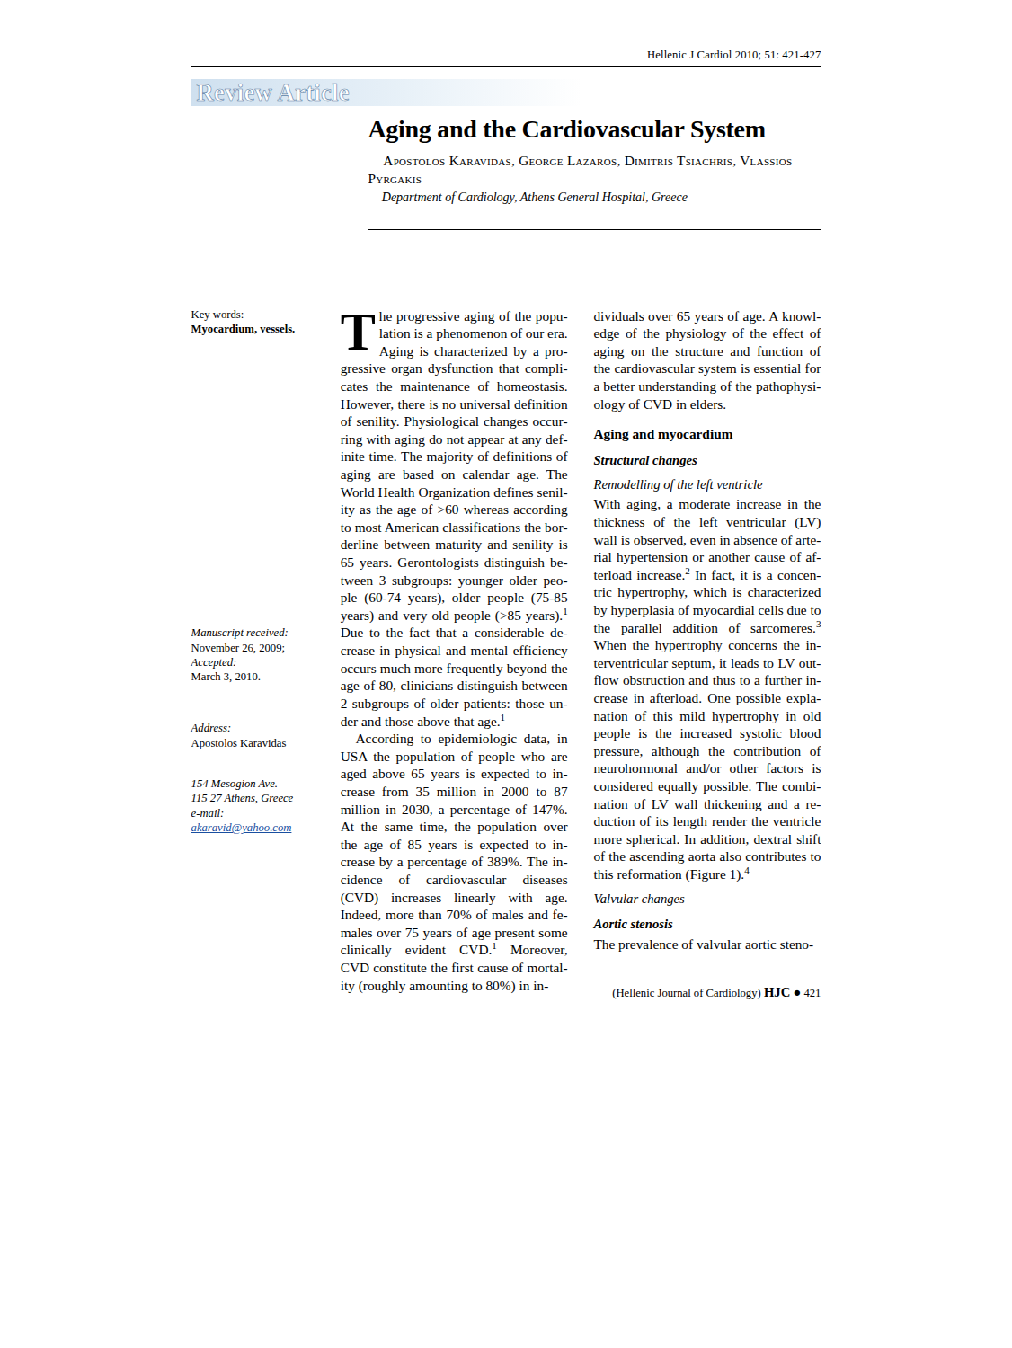Hellenic J Cardiol 2010; 51: 421-427
Review Article
Aging and the Cardiovascular System
Apostolos Karavidas, George Lazaros, Dimitris Tsiachris, Vlassios Pyrgakis
Department of Cardiology, Athens General Hospital, Greece
Key words:
Myocardium, vessels.
Manuscript received:
November 26, 2009;
Accepted:
March 3, 2010.
Address:
Apostolos Karavidas
154 Mesogion Ave.
115 27 Athens, Greece
e-mail: akaravid@yahoo.com
The progressive aging of the population is a phenomenon of our era. Aging is characterized by a progressive organ dysfunction that complicates the maintenance of homeostasis. However, there is no universal definition of senility. Physiological changes occurring with aging do not appear at any definite time. The majority of definitions of aging are based on calendar age. The World Health Organization defines senility as the age of >60 whereas according to most American classifications the borderline between maturity and senility is 65 years. Gerontologists distinguish between 3 subgroups: younger older people (60-74 years), older people (75-85 years) and very old people (>85 years).1 Due to the fact that a considerable decrease in physical and mental efficiency occurs much more frequently beyond the age of 80, clinicians distinguish between 2 subgroups of older patients: those under and those above that age.1
According to epidemiologic data, in USA the population of people who are aged above 65 years is expected to increase from 35 million in 2000 to 87 million in 2030, a percentage of 147%. At the same time, the population over the age of 85 years is expected to increase by a percentage of 389%. The incidence of cardiovascular diseases (CVD) increases linearly with age. Indeed, more than 70% of males and females over 75 years of age present some clinically evident CVD.1 Moreover, CVD constitute the first cause of mortality (roughly amounting to 80%) in in-
dividuals over 65 years of age. A knowledge of the physiology of the effect of aging on the structure and function of the cardiovascular system is essential for a better understanding of the pathophysiology of CVD in elders.
Aging and myocardium
Structural changes
Remodelling of the left ventricle
With aging, a moderate increase in the thickness of the left ventricular (LV) wall is observed, even in absence of arterial hypertension or another cause of afterload increase.2 In fact, it is a concentric hypertrophy, which is characterized by hyperplasia of myocardial cells due to the parallel addition of sarcomeres.3 When the hypertrophy concerns the interventricular septum, it leads to LV outflow obstruction and thus to a further increase in afterload. One possible explanation of this mild hypertrophy in old people is the increased systolic blood pressure, although the contribution of neurohormonal and/or other factors is considered equally possible. The combination of LV wall thickening and a reduction of its length render the ventricle more spherical. In addition, dextral shift of the ascending aorta also contributes to this reformation (Figure 1).4
Valvular changes
Aortic stenosis
The prevalence of valvular aortic steno-
(Hellenic Journal of Cardiology) HJC ● 421